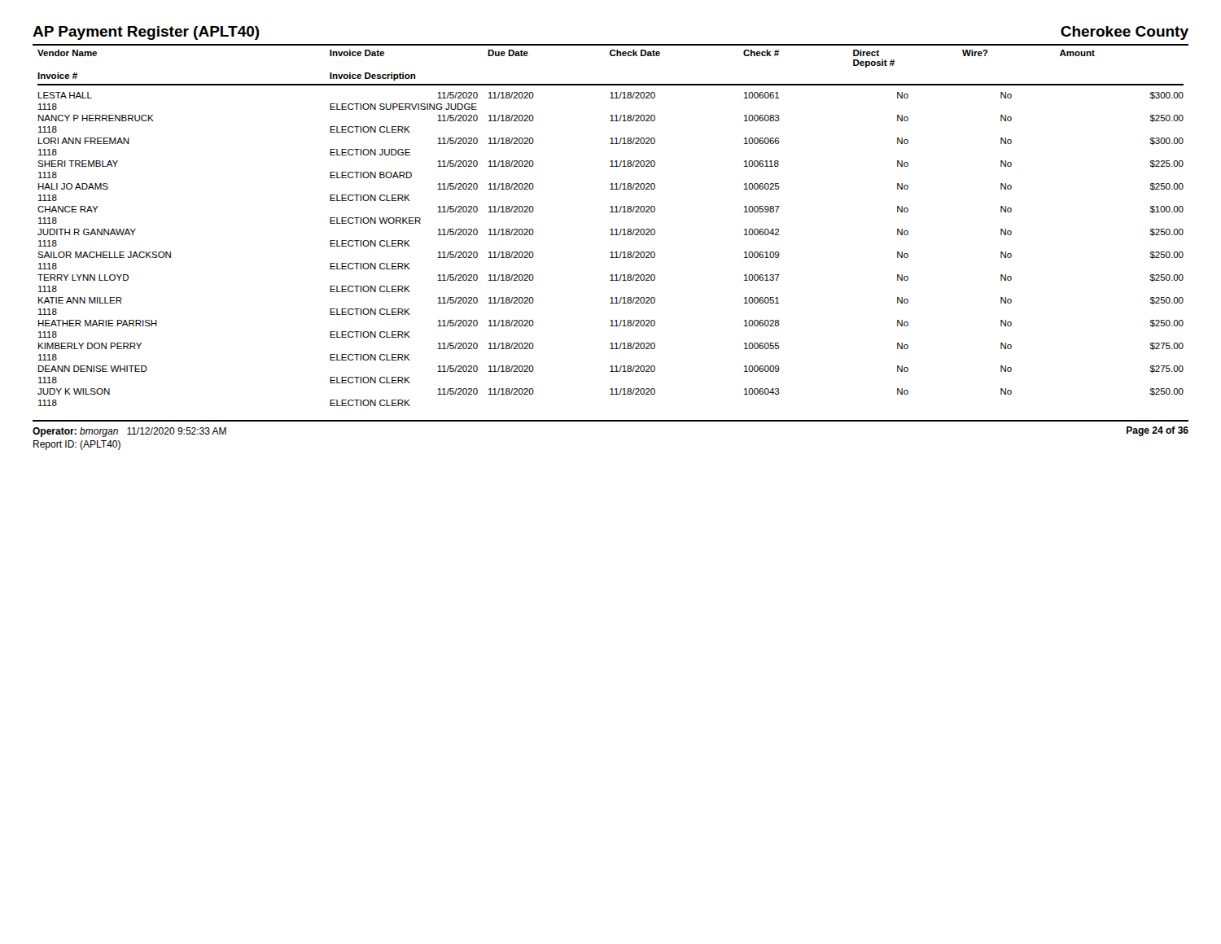AP Payment Register (APLT40)
Cherokee County
| Vendor Name | Invoice Date | Due Date | Check Date | Check # | Direct Deposit # | Wire? | Amount |
| --- | --- | --- | --- | --- | --- | --- | --- |
| Invoice # | Invoice Description | | | |
| LESTA HALL | 11/5/2020 | 11/18/2020 | 11/18/2020 | 1006061 | No | No | $300.00 |
| 1118 | ELECTION SUPERVISING JUDGE | | | |
| NANCY P HERRENBRUCK | 11/5/2020 | 11/18/2020 | 11/18/2020 | 1006083 | No | No | $250.00 |
| 1118 | ELECTION CLERK | | | |
| LORI ANN FREEMAN | 11/5/2020 | 11/18/2020 | 11/18/2020 | 1006066 | No | No | $300.00 |
| 1118 | ELECTION JUDGE | | | |
| SHERI TREMBLAY | 11/5/2020 | 11/18/2020 | 11/18/2020 | 1006118 | No | No | $225.00 |
| 1118 | ELECTION BOARD | | | |
| HALI JO ADAMS | 11/5/2020 | 11/18/2020 | 11/18/2020 | 1006025 | No | No | $250.00 |
| 1118 | ELECTION CLERK | | | |
| CHANCE RAY | 11/5/2020 | 11/18/2020 | 11/18/2020 | 1005987 | No | No | $100.00 |
| 1118 | ELECTION WORKER | | | |
| JUDITH R GANNAWAY | 11/5/2020 | 11/18/2020 | 11/18/2020 | 1006042 | No | No | $250.00 |
| 1118 | ELECTION CLERK | | | |
| SAILOR MACHELLE JACKSON | 11/5/2020 | 11/18/2020 | 11/18/2020 | 1006109 | No | No | $250.00 |
| 1118 | ELECTION CLERK | | | |
| TERRY LYNN LLOYD | 11/5/2020 | 11/18/2020 | 11/18/2020 | 1006137 | No | No | $250.00 |
| 1118 | ELECTION CLERK | | | |
| KATIE ANN MILLER | 11/5/2020 | 11/18/2020 | 11/18/2020 | 1006051 | No | No | $250.00 |
| 1118 | ELECTION CLERK | | | |
| HEATHER MARIE PARRISH | 11/5/2020 | 11/18/2020 | 11/18/2020 | 1006028 | No | No | $250.00 |
| 1118 | ELECTION CLERK | | | |
| KIMBERLY DON PERRY | 11/5/2020 | 11/18/2020 | 11/18/2020 | 1006055 | No | No | $275.00 |
| 1118 | ELECTION CLERK | | | |
| DEANN DENISE WHITED | 11/5/2020 | 11/18/2020 | 11/18/2020 | 1006009 | No | No | $275.00 |
| 1118 | ELECTION CLERK | | | |
| JUDY K WILSON | 11/5/2020 | 11/18/2020 | 11/18/2020 | 1006043 | No | No | $250.00 |
| 1118 | ELECTION CLERK | | | |
Operator: bmorgan 11/12/2020 9:52:33 AM
Report ID: (APLT40)
Page 24 of 36